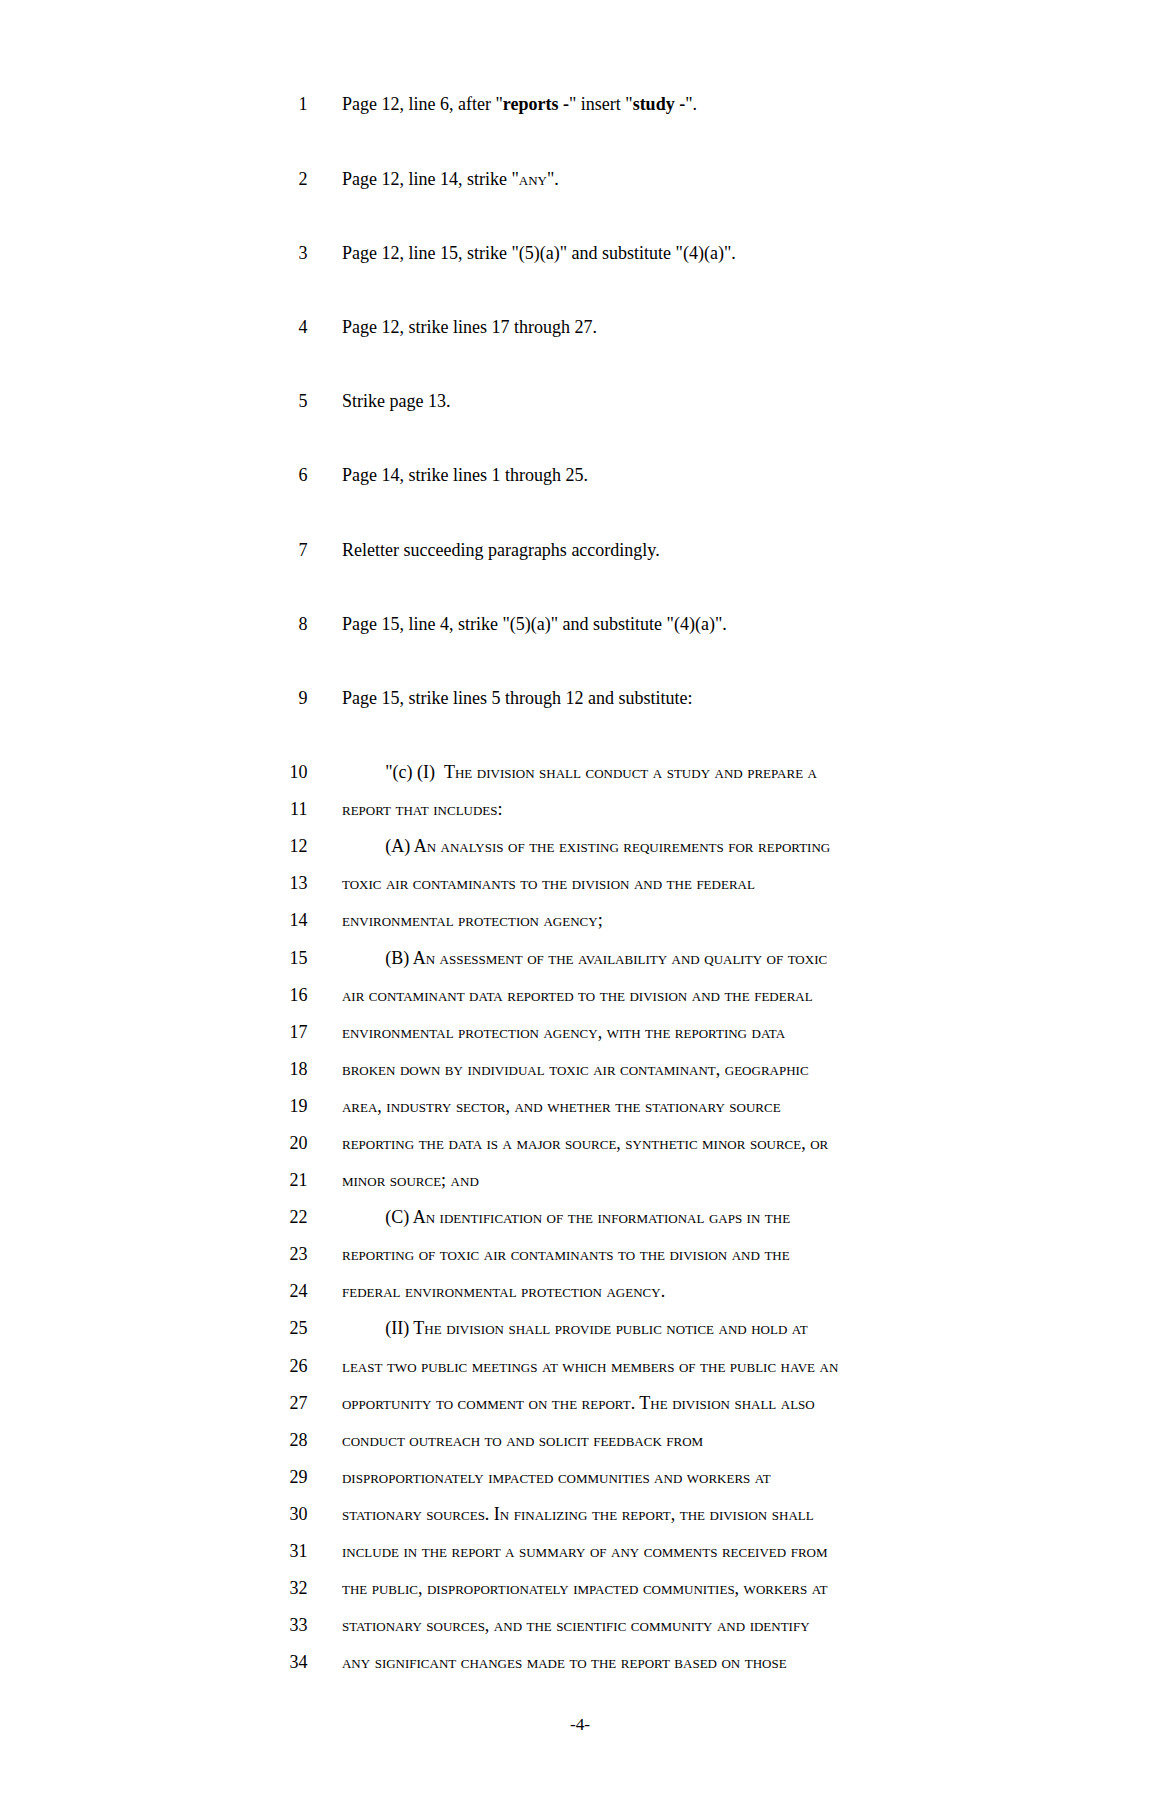| 1 | Page 12, line 6, after " reports - " insert " study - ". |
| 2 | Page 12, line 14, strike " any ". |
| 3 | Page 12, line 15, strike "(5)(a)" and substitute "(4)(a)". |
| 4 | Page 12, strike lines 17 through 27. |
| 5 | Strike page 13. |
| 6 | Page 14, strike lines 1 through 25. |
| 7 | Reletter succeeding paragraphs accordingly. |
| 8 | Page 15, line 4, strike "(5)(a)" and substitute "(4)(a)". |
| 9 | Page 15, strike lines 5 through 12 and substitute: |
| 10 | "(c) (I) The division shall conduct a study and prepare a |
| 11 | report that includes: |
| 12 | (A) An analysis of the existing requirements for reporting |
| 13 | toxic air contaminants to the division and the federal |
| 14 | environmental protection agency; |
| 15 | (B) An assessment of the availability and quality of toxic |
| 16 | air contaminant data reported to the division and the federal |
| 17 | environmental protection agency, with the reporting data |
| 18 | broken down by individual toxic air contaminant, geographic |
| 19 | area, industry sector, and whether the stationary source |
| 20 | reporting the data is a major source, synthetic minor source, or |
| 21 | minor source; and |
| 22 | (C) An identification of the informational gaps in the |
| 23 | reporting of toxic air contaminants to the division and the |
| 24 | federal environmental protection agency. |
| 25 | (II) The division shall provide public notice and hold at |
| 26 | least two public meetings at which members of the public have an |
| 27 | opportunity to comment on the report. The division shall also |
| 28 | conduct outreach to and solicit feedback from |
| 29 | disproportionately impacted communities and workers at |
| 30 | stationary sources. In finalizing the report, the division shall |
| 31 | include in the report a summary of any comments received from |
| 32 | the public, disproportionately impacted communities, workers at |
| 33 | stationary sources, and the scientific community and identify |
| 34 | any significant changes made to the report based on those |
-4-